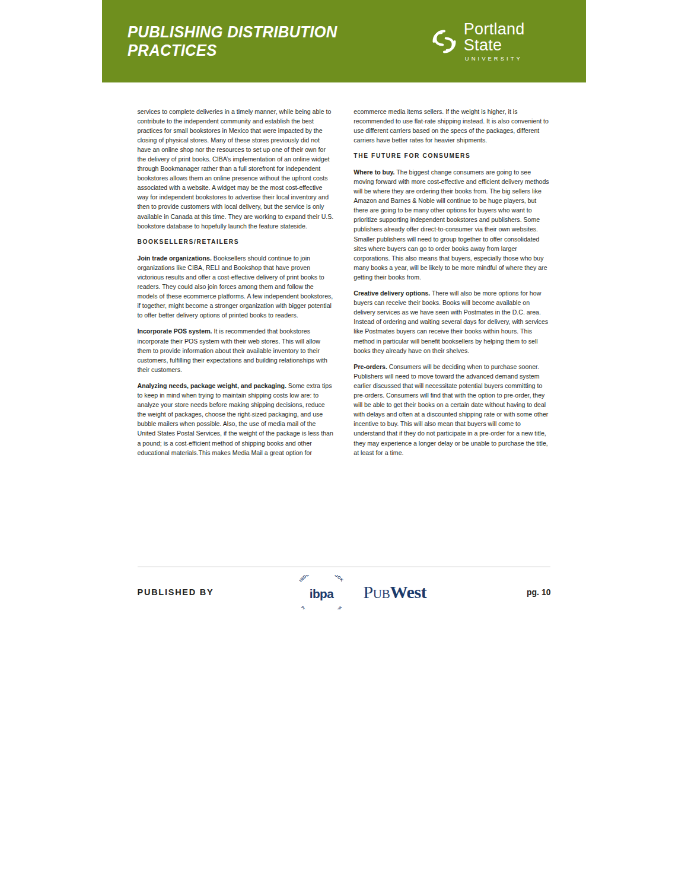Publishing Distribution Practices
Portland State
UNIVERSITY
services to complete deliveries in a timely manner, while being able to contribute to the independent community and establish the best practices for small bookstores in Mexico that were impacted by the closing of physical stores. Many of these stores previously did not have an online shop nor the resources to set up one of their own for the delivery of print books. CIBA’s implementation of an online widget through Bookmanager rather than a full storefront for independent bookstores allows them an online presence without the upfront costs associated with a website. A widget may be the most cost-effective way for independent bookstores to advertise their local inventory and then to provide customers with local delivery, but the service is only available in Canada at this time. They are working to expand their U.S. bookstore database to hopefully launch the feature stateside.
Booksellers/Retailers
Join trade organizations. Booksellers should continue to join organizations like CIBA, RELI and Bookshop that have proven victorious results and offer a cost-effective delivery of print books to readers. They could also join forces among them and follow the models of these ecommerce platforms. A few independent bookstores, if together, might become a stronger organization with bigger potential to offer better delivery options of printed books to readers.
Incorporate POS system. It is recommended that bookstores incorporate their POS system with their web stores. This will allow them to provide information about their available inventory to their customers, fulfilling their expectations and building relationships with their customers.
Analyzing needs, package weight, and packaging. Some extra tips to keep in mind when trying to maintain shipping costs low are: to analyze your store needs before making shipping decisions, reduce the weight of packages, choose the right-sized packaging, and use bubble mailers when possible. Also, the use of media mail of the United States Postal Services, if the weight of the package is less than a pound; is a cost-efficient method of shipping books and other educational materials.This makes Media Mail a great option for ecommerce media items sellers. If the weight is higher, it is recommended to use flat-rate shipping instead. It is also convenient to use different carriers based on the specs of the packages, different carriers have better rates for heavier shipments.
The Future for Consumers
Where to buy. The biggest change consumers are going to see moving forward with more cost-effective and efficient delivery methods will be where they are ordering their books from. The big sellers like Amazon and Barnes & Noble will continue to be huge players, but there are going to be many other options for buyers who want to prioritize supporting independent bookstores and publishers. Some publishers already offer direct-to-consumer via their own websites. Smaller publishers will need to group together to offer consolidated sites where buyers can go to order books away from larger corporations. This also means that buyers, especially those who buy many books a year, will be likely to be more mindful of where they are getting their books from.
Creative delivery options. There will also be more options for how buyers can receive their books. Books will become available on delivery services as we have seen with Postmates in the D.C. area. Instead of ordering and waiting several days for delivery, with services like Postmates buyers can receive their books within hours. This method in particular will benefit booksellers by helping them to sell books they already have on their shelves.
Pre-orders. Consumers will be deciding when to purchase sooner. Publishers will need to move toward the advanced demand system earlier discussed that will necessitate potential buyers committing to pre-orders. Consumers will find that with the option to pre-order, they will be able to get their books on a certain date without having to deal with delays and often at a discounted shipping rate or with some other incentive to buy. This will also mean that buyers will come to understand that if they do not participate in a pre-order for a new title, they may experience a longer delay or be unable to purchase the title, at least for a time.
Published by
INDEPENDENT BOOK ibpa PUBLISHERS ASSOCIATION
Pub West
pg. 10